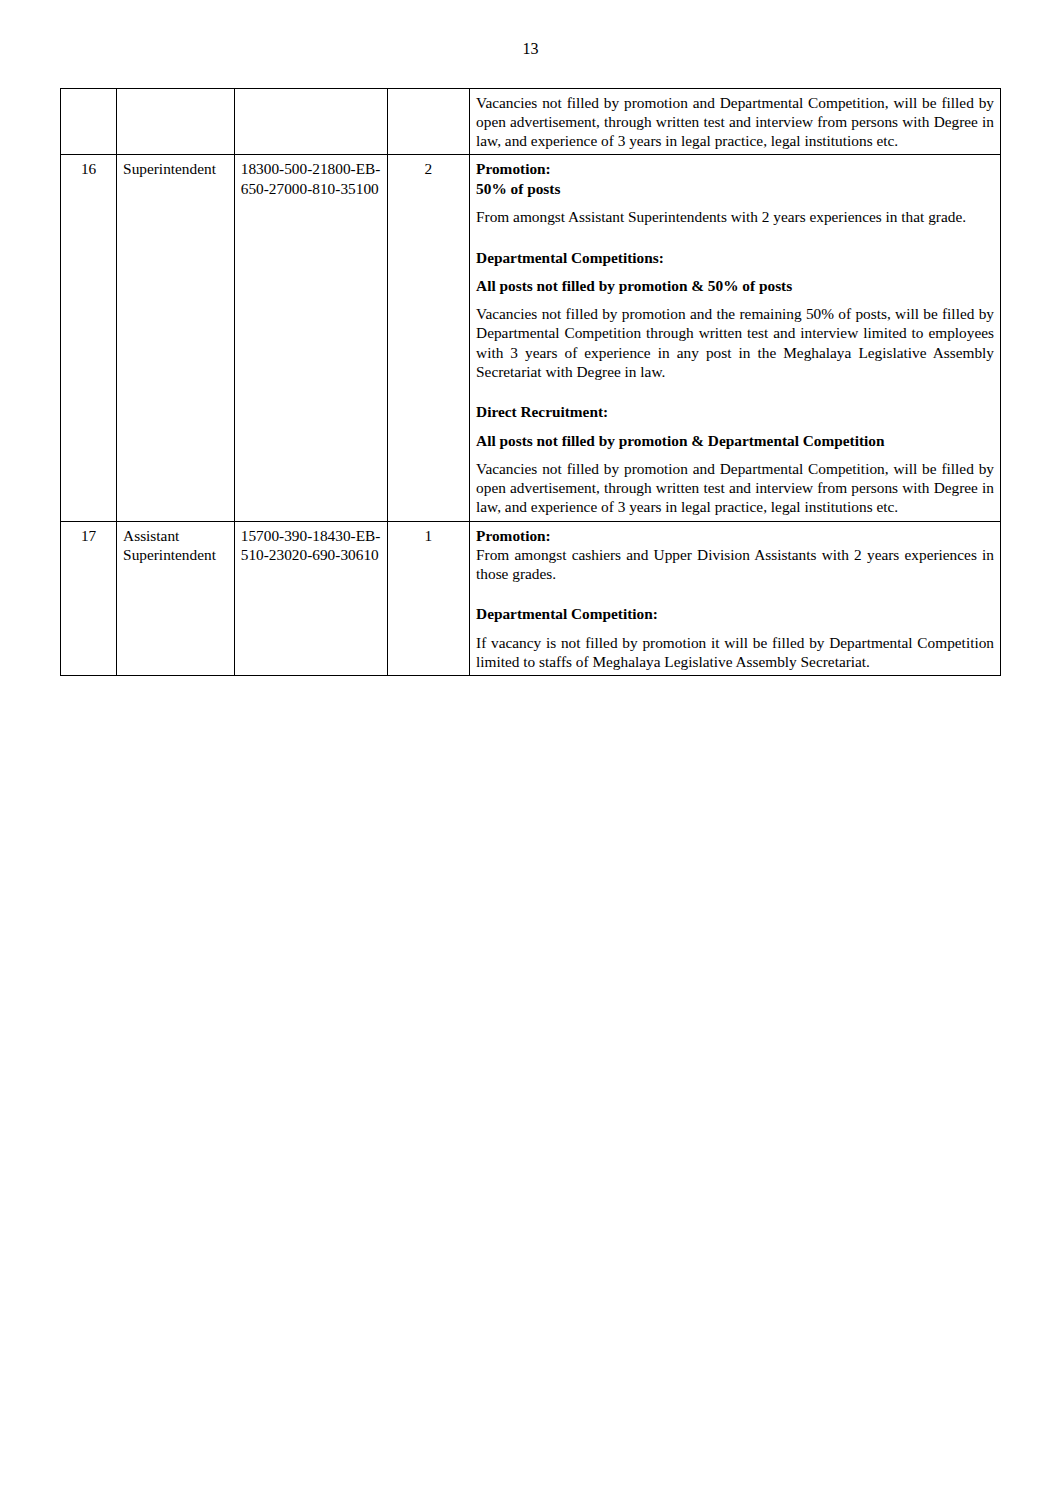13
| | | | | Vacancies not filled by promotion and Departmental Competition, will be filled by open advertisement, through written test and interview from persons with Degree in law, and experience of 3 years in legal practice, legal institutions etc. |
| 16 | Superintendent | 18300-500-21800-EB-650-27000-810-35100 | 2 | Promotion: 50% of posts From amongst Assistant Superintendents with 2 years experiences in that grade. Departmental Competitions: All posts not filled by promotion & 50% of posts Vacancies not filled by promotion and the remaining 50% of posts, will be filled by Departmental Competition through written test and interview limited to employees with 3 years of experience in any post in the Meghalaya Legislative Assembly Secretariat with Degree in law. Direct Recruitment: All posts not filled by promotion & Departmental Competition Vacancies not filled by promotion and Departmental Competition, will be filled by open advertisement, through written test and interview from persons with Degree in law, and experience of 3 years in legal practice, legal institutions etc. |
| 17 | Assistant Superintendent | 15700-390-18430-EB-510-23020-690-30610 | 1 | Promotion: From amongst cashiers and Upper Division Assistants with 2 years experiences in those grades. Departmental Competition: If vacancy is not filled by promotion it will be filled by Departmental Competition limited to staffs of Meghalaya Legislative Assembly Secretariat. |